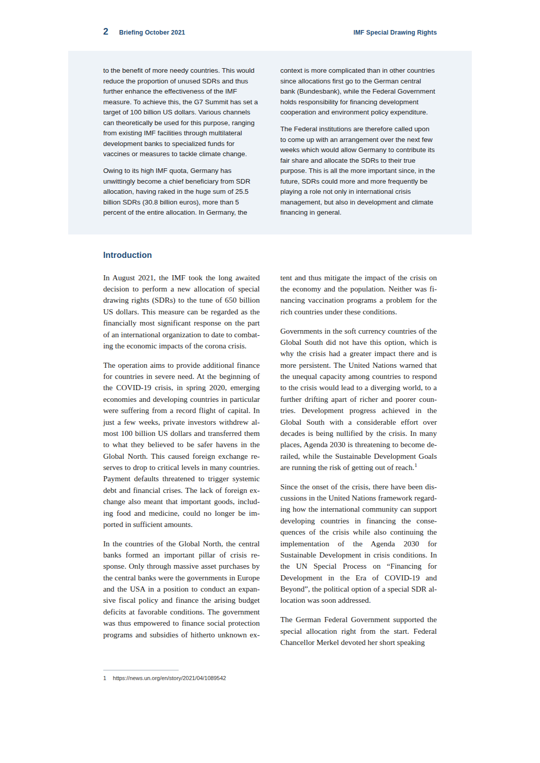2 Briefing October 2021 IMF Special Drawing Rights
to the benefit of more needy countries. This would reduce the proportion of unused SDRs and thus further enhance the effectiveness of the IMF measure. To achieve this, the G7 Summit has set a target of 100 billion US dollars. Various channels can theoretically be used for this purpose, ranging from existing IMF facilities through multilateral development banks to specialized funds for vaccines or measures to tackle climate change.
Owing to its high IMF quota, Germany has unwittingly become a chief beneficiary from SDR allocation, having raked in the huge sum of 25.5 billion SDRs (30.8 billion euros), more than 5 percent of the entire allocation. In Germany, the context is more complicated than in other countries since allocations first go to the German central bank (Bundesbank), while the Federal Government holds responsibility for financing development cooperation and environment policy expenditure.
The Federal institutions are therefore called upon to come up with an arrangement over the next few weeks which would allow Germany to contribute its fair share and allocate the SDRs to their true purpose. This is all the more important since, in the future, SDRs could more and more frequently be playing a role not only in international crisis management, but also in development and climate financing in general.
Introduction
In August 2021, the IMF took the long awaited decision to perform a new allocation of special drawing rights (SDRs) to the tune of 650 billion US dollars. This measure can be regarded as the financially most significant response on the part of an international organization to date to combating the economic impacts of the corona crisis.
The operation aims to provide additional finance for countries in severe need. At the beginning of the COVID-19 crisis, in spring 2020, emerging economies and developing countries in particular were suffering from a record flight of capital. In just a few weeks, private investors withdrew almost 100 billion US dollars and transferred them to what they believed to be safer havens in the Global North. This caused foreign exchange reserves to drop to critical levels in many countries. Payment defaults threatened to trigger systemic debt and financial crises. The lack of foreign exchange also meant that important goods, including food and medicine, could no longer be imported in sufficient amounts.
In the countries of the Global North, the central banks formed an important pillar of crisis response. Only through massive asset purchases by the central banks were the governments in Europe and the USA in a position to conduct an expansive fiscal policy and finance the arising budget deficits at favorable conditions. The government was thus empowered to finance social protection programs and subsidies of hitherto unknown extent and thus mitigate the impact of the crisis on the economy and the population. Neither was financing vaccination programs a problem for the rich countries under these conditions.
Governments in the soft currency countries of the Global South did not have this option, which is why the crisis had a greater impact there and is more persistent. The United Nations warned that the unequal capacity among countries to respond to the crisis would lead to a diverging world, to a further drifting apart of richer and poorer countries. Development progress achieved in the Global South with a considerable effort over decades is being nullified by the crisis. In many places, Agenda 2030 is threatening to become derailed, while the Sustainable Development Goals are running the risk of getting out of reach.1
Since the onset of the crisis, there have been discussions in the United Nations framework regarding how the international community can support developing countries in financing the consequences of the crisis while also continuing the implementation of the Agenda 2030 for Sustainable Development in crisis conditions. In the UN Special Process on “Financing for Development in the Era of COVID-19 and Beyond”, the political option of a special SDR allocation was soon addressed.
The German Federal Government supported the special allocation right from the start. Federal Chancellor Merkel devoted her short speaking
1 https://news.un.org/en/story/2021/04/1089542